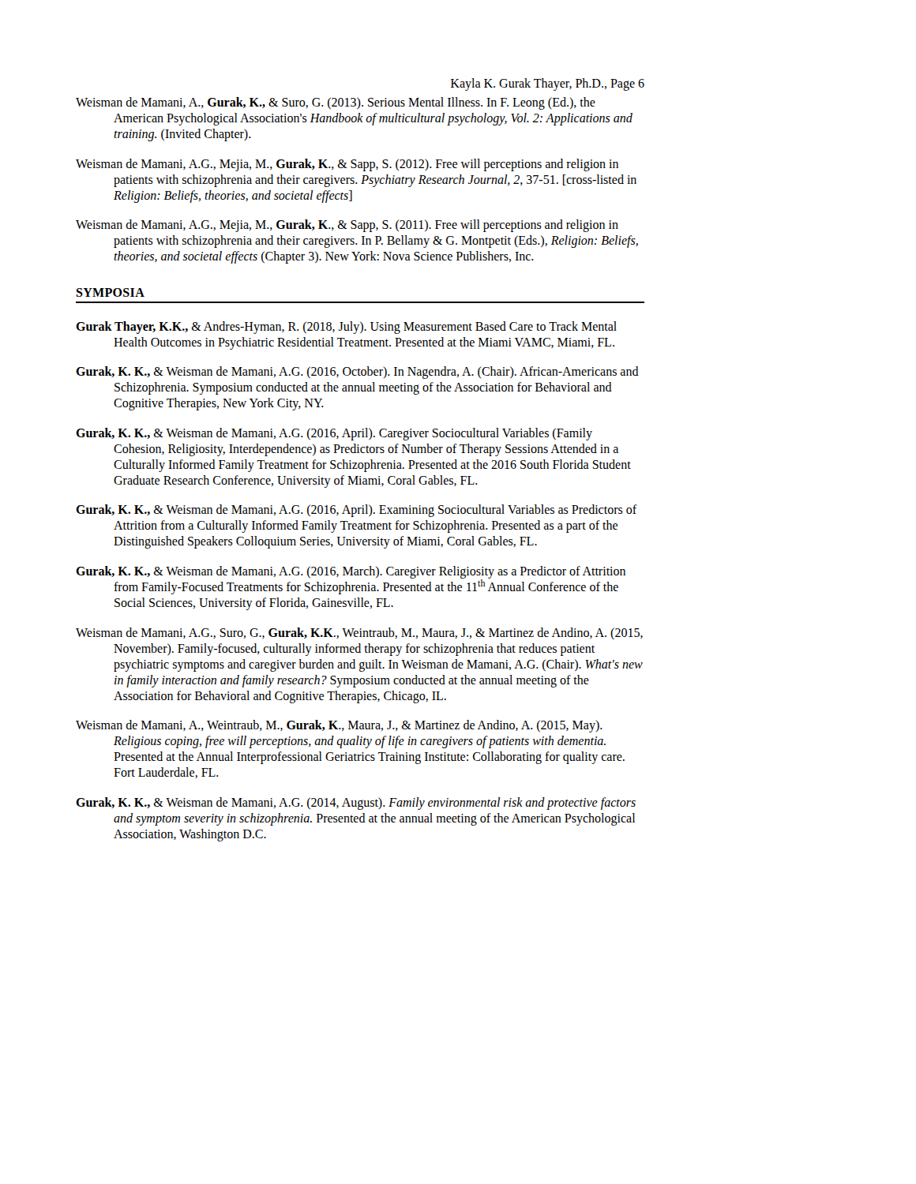Kayla K. Gurak Thayer, Ph.D., Page 6
Weisman de Mamani, A., Gurak, K., & Suro, G. (2013). Serious Mental Illness. In F. Leong (Ed.), the American Psychological Association's Handbook of multicultural psychology, Vol. 2: Applications and training. (Invited Chapter).
Weisman de Mamani, A.G., Mejia, M., Gurak, K., & Sapp, S. (2012). Free will perceptions and religion in patients with schizophrenia and their caregivers. Psychiatry Research Journal, 2, 37-51. [cross-listed in Religion: Beliefs, theories, and societal effects]
Weisman de Mamani, A.G., Mejia, M., Gurak, K., & Sapp, S. (2011). Free will perceptions and religion in patients with schizophrenia and their caregivers. In P. Bellamy & G. Montpetit (Eds.), Religion: Beliefs, theories, and societal effects (Chapter 3). New York: Nova Science Publishers, Inc.
SYMPOSIA
Gurak Thayer, K.K., & Andres-Hyman, R. (2018, July). Using Measurement Based Care to Track Mental Health Outcomes in Psychiatric Residential Treatment. Presented at the Miami VAMC, Miami, FL.
Gurak, K. K., & Weisman de Mamani, A.G. (2016, October). In Nagendra, A. (Chair). African-Americans and Schizophrenia. Symposium conducted at the annual meeting of the Association for Behavioral and Cognitive Therapies, New York City, NY.
Gurak, K. K., & Weisman de Mamani, A.G. (2016, April). Caregiver Sociocultural Variables (Family Cohesion, Religiosity, Interdependence) as Predictors of Number of Therapy Sessions Attended in a Culturally Informed Family Treatment for Schizophrenia. Presented at the 2016 South Florida Student Graduate Research Conference, University of Miami, Coral Gables, FL.
Gurak, K. K., & Weisman de Mamani, A.G. (2016, April). Examining Sociocultural Variables as Predictors of Attrition from a Culturally Informed Family Treatment for Schizophrenia. Presented as a part of the Distinguished Speakers Colloquium Series, University of Miami, Coral Gables, FL.
Gurak, K. K., & Weisman de Mamani, A.G. (2016, March). Caregiver Religiosity as a Predictor of Attrition from Family-Focused Treatments for Schizophrenia. Presented at the 11th Annual Conference of the Social Sciences, University of Florida, Gainesville, FL.
Weisman de Mamani, A.G., Suro, G., Gurak, K.K., Weintraub, M., Maura, J., & Martinez de Andino, A. (2015, November). Family-focused, culturally informed therapy for schizophrenia that reduces patient psychiatric symptoms and caregiver burden and guilt. In Weisman de Mamani, A.G. (Chair). What's new in family interaction and family research? Symposium conducted at the annual meeting of the Association for Behavioral and Cognitive Therapies, Chicago, IL.
Weisman de Mamani, A., Weintraub, M., Gurak, K., Maura, J., & Martinez de Andino, A. (2015, May). Religious coping, free will perceptions, and quality of life in caregivers of patients with dementia. Presented at the Annual Interprofessional Geriatrics Training Institute: Collaborating for quality care. Fort Lauderdale, FL.
Gurak, K. K., & Weisman de Mamani, A.G. (2014, August). Family environmental risk and protective factors and symptom severity in schizophrenia. Presented at the annual meeting of the American Psychological Association, Washington D.C.